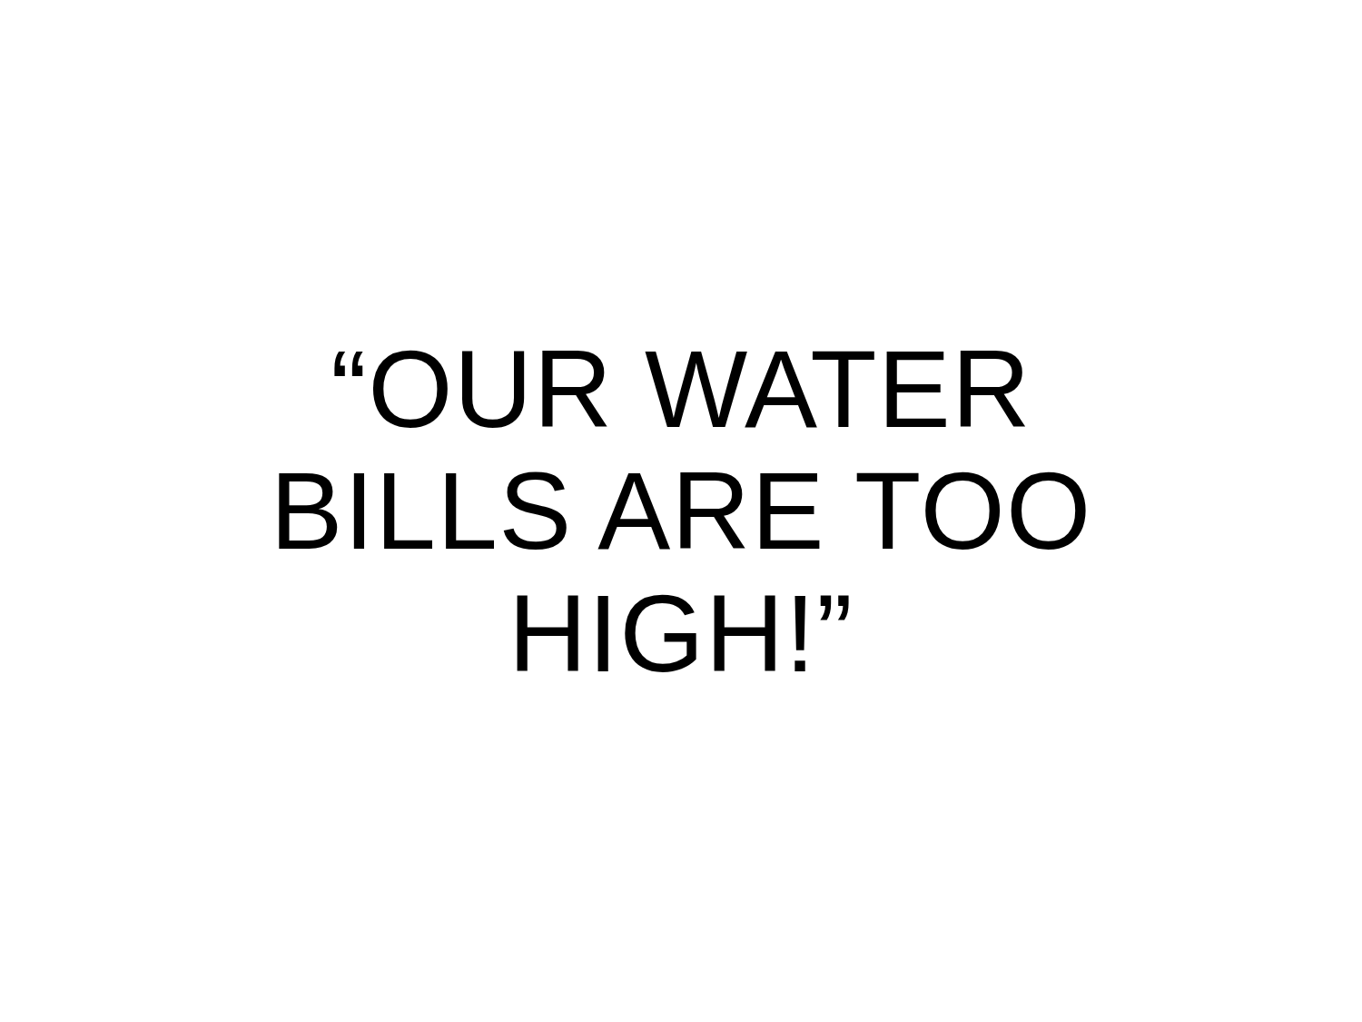“OUR WATER BILLS ARE TOO HIGH!”